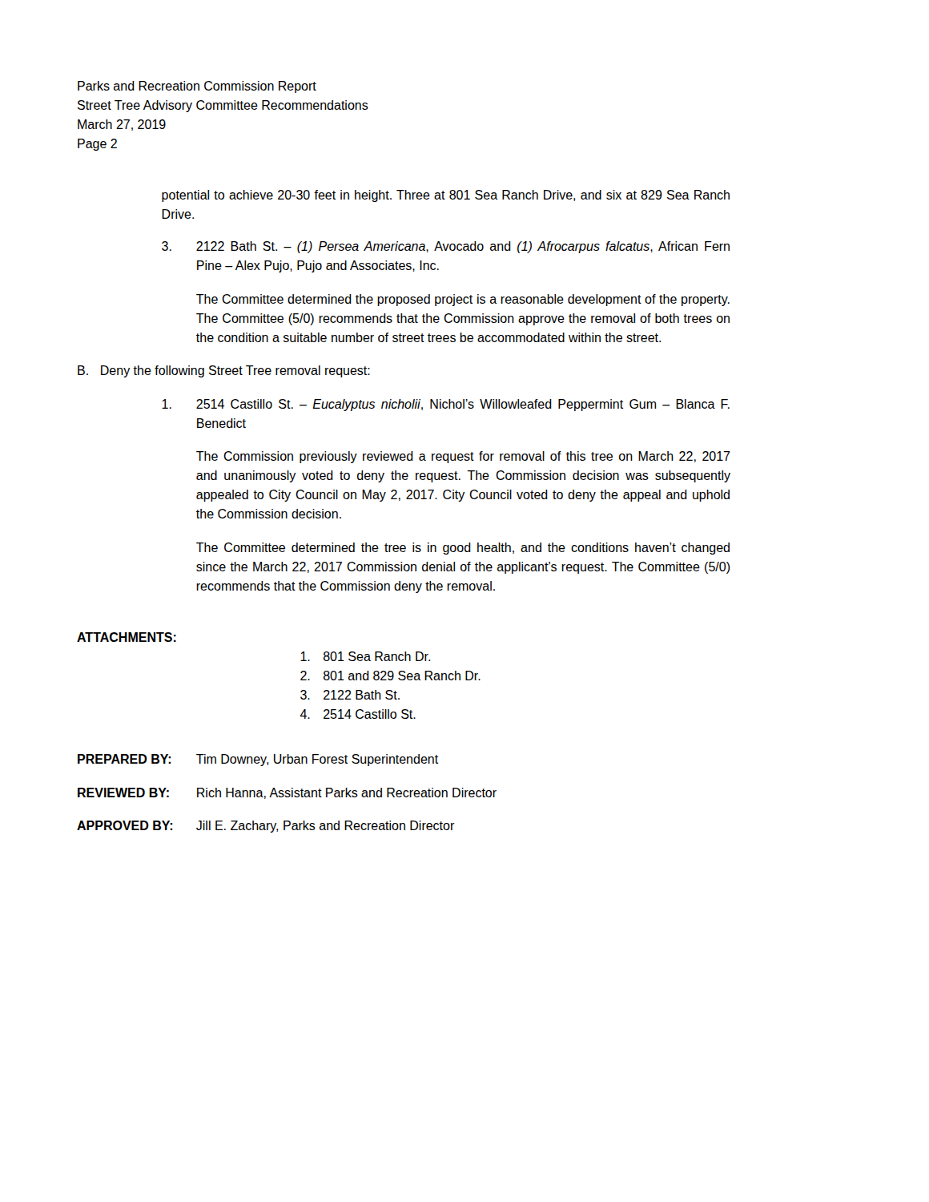Parks and Recreation Commission Report
Street Tree Advisory Committee Recommendations
March 27, 2019
Page 2
potential to achieve 20-30 feet in height. Three at 801 Sea Ranch Drive, and six at 829 Sea Ranch Drive.
3.
2122 Bath St. – (1) Persea Americana, Avocado and (1) Afrocarpus falcatus, African Fern Pine – Alex Pujo, Pujo and Associates, Inc.
The Committee determined the proposed project is a reasonable development of the property. The Committee (5/0) recommends that the Commission approve the removal of both trees on the condition a suitable number of street trees be accommodated within the street.
B.
Deny the following Street Tree removal request:
1.
2514 Castillo St. – Eucalyptus nicholii, Nichol’s Willowleafed Peppermint Gum – Blanca F. Benedict
The Commission previously reviewed a request for removal of this tree on March 22, 2017 and unanimously voted to deny the request. The Commission decision was subsequently appealed to City Council on May 2, 2017. City Council voted to deny the appeal and uphold the Commission decision.
The Committee determined the tree is in good health, and the conditions haven’t changed since the March 22, 2017 Commission denial of the applicant’s request. The Committee (5/0) recommends that the Commission deny the removal.
ATTACHMENTS:
1. 801 Sea Ranch Dr.
2. 801 and 829 Sea Ranch Dr.
3. 2122 Bath St.
4. 2514 Castillo St.
PREPARED BY:
Tim Downey, Urban Forest Superintendent
REVIEWED BY:
Rich Hanna, Assistant Parks and Recreation Director
APPROVED BY:
Jill E. Zachary, Parks and Recreation Director